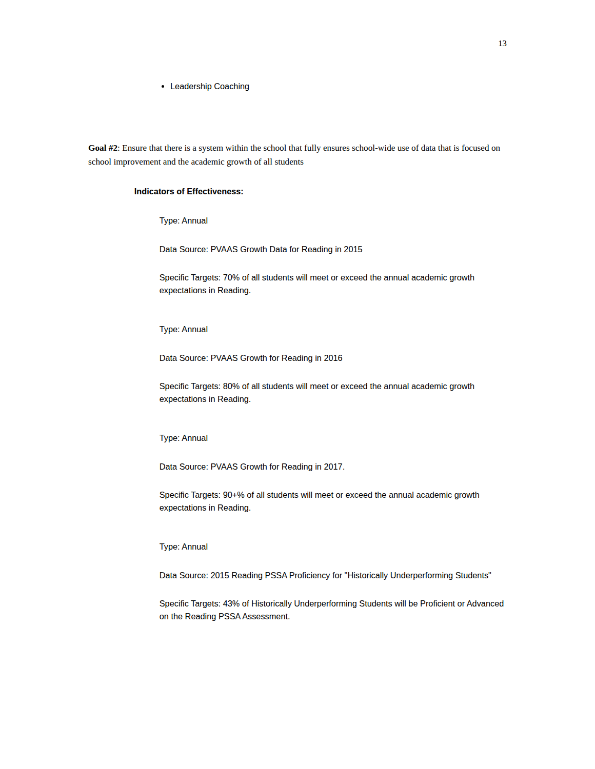13
Leadership Coaching
Goal #2: Ensure that there is a system within the school that fully ensures school-wide use of data that is focused on school improvement and the academic growth of all students
Indicators of Effectiveness:
Type: Annual
Data Source: PVAAS Growth Data for Reading in 2015
Specific Targets: 70% of all students will meet or exceed the annual academic growth expectations in Reading.
Type: Annual
Data Source: PVAAS Growth for Reading in 2016
Specific Targets: 80% of all students will meet or exceed the annual academic growth expectations in Reading.
Type: Annual
Data Source: PVAAS Growth for Reading in 2017.
Specific Targets: 90+% of all students will meet or exceed the annual academic growth expectations in Reading.
Type: Annual
Data Source: 2015 Reading PSSA Proficiency for "Historically Underperforming Students"
Specific Targets: 43% of Historically Underperforming Students will be Proficient or Advanced on the Reading PSSA Assessment.